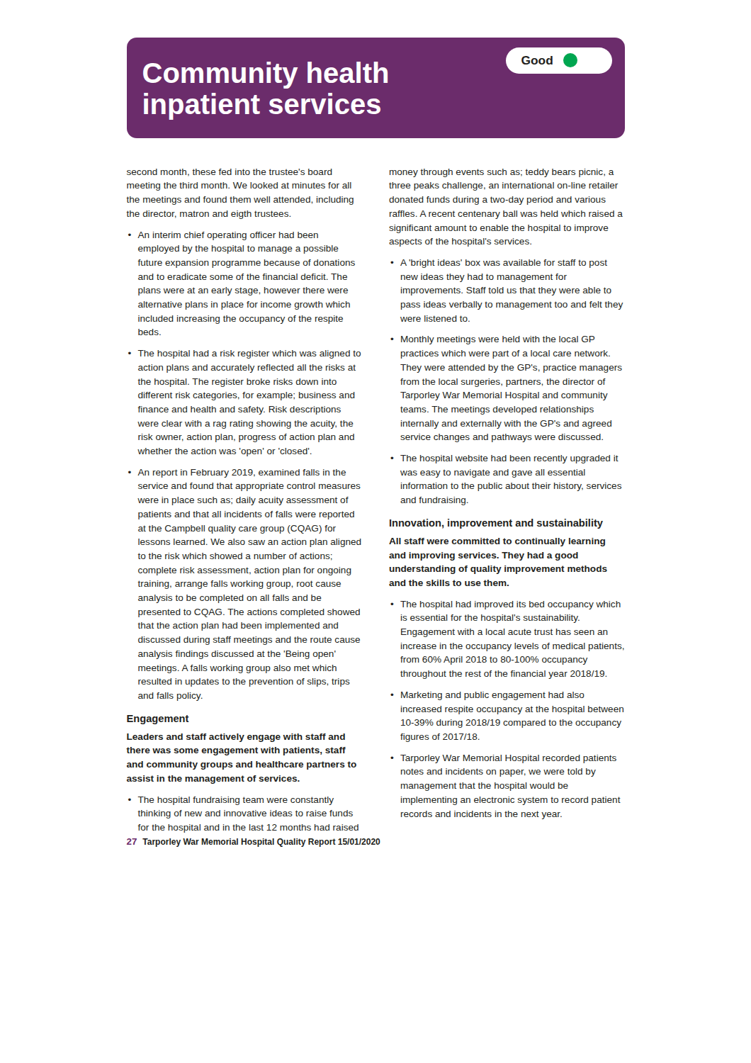Good
Community health inpatient services
second month, these fed into the trustee's board meeting the third month. We looked at minutes for all the meetings and found them well attended, including the director, matron and eigth trustees.
An interim chief operating officer had been employed by the hospital to manage a possible future expansion programme because of donations and to eradicate some of the financial deficit. The plans were at an early stage, however there were alternative plans in place for income growth which included increasing the occupancy of the respite beds.
The hospital had a risk register which was aligned to action plans and accurately reflected all the risks at the hospital. The register broke risks down into different risk categories, for example; business and finance and health and safety. Risk descriptions were clear with a rag rating showing the acuity, the risk owner, action plan, progress of action plan and whether the action was 'open' or 'closed'.
An report in February 2019, examined falls in the service and found that appropriate control measures were in place such as; daily acuity assessment of patients and that all incidents of falls were reported at the Campbell quality care group (CQAG) for lessons learned. We also saw an action plan aligned to the risk which showed a number of actions; complete risk assessment, action plan for ongoing training, arrange falls working group, root cause analysis to be completed on all falls and be presented to CQAG. The actions completed showed that the action plan had been implemented and discussed during staff meetings and the route cause analysis findings discussed at the 'Being open' meetings. A falls working group also met which resulted in updates to the prevention of slips, trips and falls policy.
Engagement
Leaders and staff actively engage with staff and there was some engagement with patients, staff and community groups and healthcare partners to assist in the management of services.
The hospital fundraising team were constantly thinking of new and innovative ideas to raise funds for the hospital and in the last 12 months had raised
money through events such as; teddy bears picnic, a three peaks challenge, an international on-line retailer donated funds during a two-day period and various raffles. A recent centenary ball was held which raised a significant amount to enable the hospital to improve aspects of the hospital's services.
A 'bright ideas' box was available for staff to post new ideas they had to management for improvements. Staff told us that they were able to pass ideas verbally to management too and felt they were listened to.
Monthly meetings were held with the local GP practices which were part of a local care network. They were attended by the GP's, practice managers from the local surgeries, partners, the director of Tarporley War Memorial Hospital and community teams. The meetings developed relationships internally and externally with the GP's and agreed service changes and pathways were discussed.
The hospital website had been recently upgraded it was easy to navigate and gave all essential information to the public about their history, services and fundraising.
Innovation, improvement and sustainability
All staff were committed to continually learning and improving services. They had a good understanding of quality improvement methods and the skills to use them.
The hospital had improved its bed occupancy which is essential for the hospital's sustainability. Engagement with a local acute trust has seen an increase in the occupancy levels of medical patients, from 60% April 2018 to 80-100% occupancy throughout the rest of the financial year 2018/19.
Marketing and public engagement had also increased respite occupancy at the hospital between 10-39% during 2018/19 compared to the occupancy figures of 2017/18.
Tarporley War Memorial Hospital recorded patients notes and incidents on paper, we were told by management that the hospital would be implementing an electronic system to record patient records and incidents in the next year.
27 Tarporley War Memorial Hospital Quality Report 15/01/2020